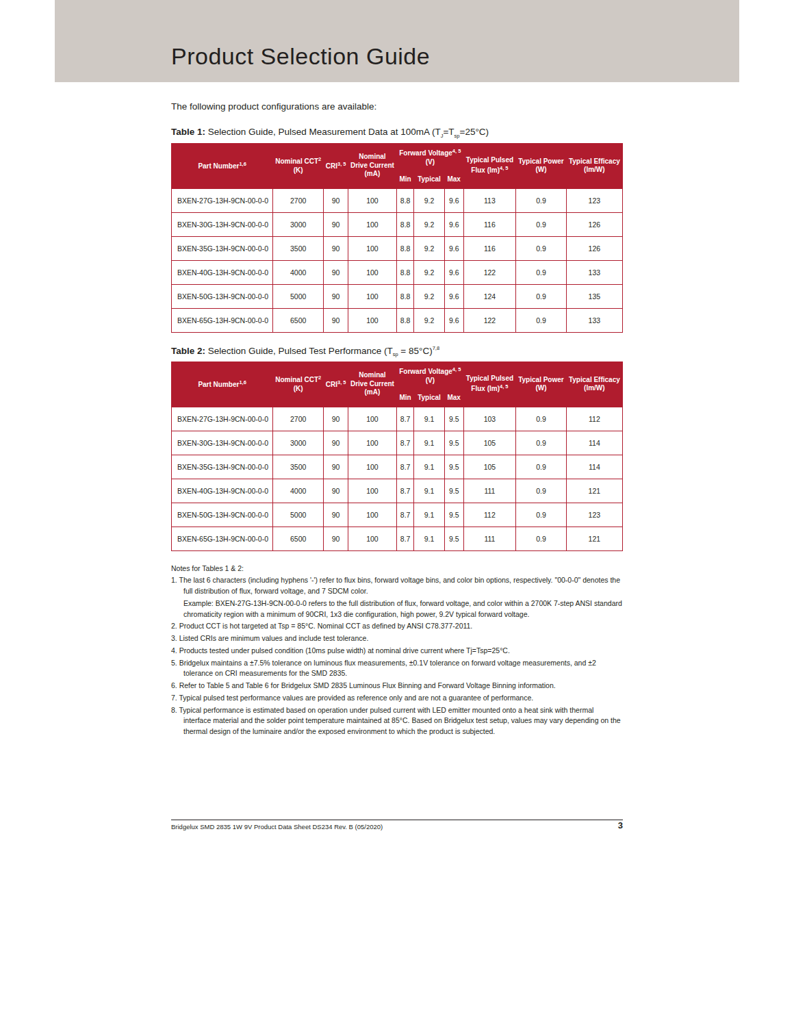Product Selection Guide
The following product configurations are available:
Table 1: Selection Guide, Pulsed Measurement Data at 100mA (TJ=Tsp=25°C)
| Part Number 1,6 | Nominal CCT 2 (K) | CRI 3, 5 | Nominal Drive Current (mA) | Forward Voltage 4, 5 (V) | Typical Pulsed Flux (lm) 4, 5 | Typical Power (W) | Typical Efficacy (lm/W) |
| --- | --- | --- | --- | --- | --- | --- | --- |
| Min | Typical | Max |
| BXEN-27G-13H-9CN-00-0-0 | 2700 | 90 | 100 | 8.8 | 9.2 | 9.6 | 113 | 0.9 | 123 |
| BXEN-30G-13H-9CN-00-0-0 | 3000 | 90 | 100 | 8.8 | 9.2 | 9.6 | 116 | 0.9 | 126 |
| BXEN-35G-13H-9CN-00-0-0 | 3500 | 90 | 100 | 8.8 | 9.2 | 9.6 | 116 | 0.9 | 126 |
| BXEN-40G-13H-9CN-00-0-0 | 4000 | 90 | 100 | 8.8 | 9.2 | 9.6 | 122 | 0.9 | 133 |
| BXEN-50G-13H-9CN-00-0-0 | 5000 | 90 | 100 | 8.8 | 9.2 | 9.6 | 124 | 0.9 | 135 |
| BXEN-65G-13H-9CN-00-0-0 | 6500 | 90 | 100 | 8.8 | 9.2 | 9.6 | 122 | 0.9 | 133 |
Table 2: Selection Guide, Pulsed Test Performance (Tsp = 85°C)7,8
| Part Number 1,6 | Nominal CCT 2 (K) | CRI 3, 5 | Nominal Drive Current (mA) | Forward Voltage 4, 5 (V) | Typical Pulsed Flux (lm) 4, 5 | Typical Power (W) | Typical Efficacy (lm/W) |
| --- | --- | --- | --- | --- | --- | --- | --- |
| Min | Typical | Max |
| BXEN-27G-13H-9CN-00-0-0 | 2700 | 90 | 100 | 8.7 | 9.1 | 9.5 | 103 | 0.9 | 112 |
| BXEN-30G-13H-9CN-00-0-0 | 3000 | 90 | 100 | 8.7 | 9.1 | 9.5 | 105 | 0.9 | 114 |
| BXEN-35G-13H-9CN-00-0-0 | 3500 | 90 | 100 | 8.7 | 9.1 | 9.5 | 105 | 0.9 | 114 |
| BXEN-40G-13H-9CN-00-0-0 | 4000 | 90 | 100 | 8.7 | 9.1 | 9.5 | 111 | 0.9 | 121 |
| BXEN-50G-13H-9CN-00-0-0 | 5000 | 90 | 100 | 8.7 | 9.1 | 9.5 | 112 | 0.9 | 123 |
| BXEN-65G-13H-9CN-00-0-0 | 6500 | 90 | 100 | 8.7 | 9.1 | 9.5 | 111 | 0.9 | 121 |
Notes for Tables 1 & 2:
1. The last 6 characters (including hyphens '-') refer to flux bins, forward voltage bins, and color bin options, respectively. "00-0-0" denotes the full distribution of flux, forward voltage, and 7 SDCM color.
Example: BXEN-27G-13H-9CN-00-0-0 refers to the full distribution of flux, forward voltage, and color within a 2700K 7-step ANSI standard chromaticity region with a minimum of 90CRI, 1x3 die configuration, high power, 9.2V typical forward voltage.
2. Product CCT is hot targeted at Tsp = 85°C. Nominal CCT as defined by ANSI C78.377-2011.
3. Listed CRIs are minimum values and include test tolerance.
4. Products tested under pulsed condition (10ms pulse width) at nominal drive current where Tj=Tsp=25°C.
5. Bridgelux maintains a ±7.5% tolerance on luminous flux measurements, ±0.1V tolerance on forward voltage measurements, and ±2 tolerance on CRI measurements for the SMD 2835.
6. Refer to Table 5 and Table 6 for Bridgelux SMD 2835 Luminous Flux Binning and Forward Voltage Binning information.
7. Typical pulsed test performance values are provided as reference only and are not a guarantee of performance.
8. Typical performance is estimated based on operation under pulsed current with LED emitter mounted onto a heat sink with thermal interface material and the solder point temperature maintained at 85°C. Based on Bridgelux test setup, values may vary depending on the thermal design of the luminaire and/or the exposed environment to which the product is subjected.
Bridgelux SMD 2835 1W 9V Product Data Sheet DS234 Rev. B (05/2020) 3